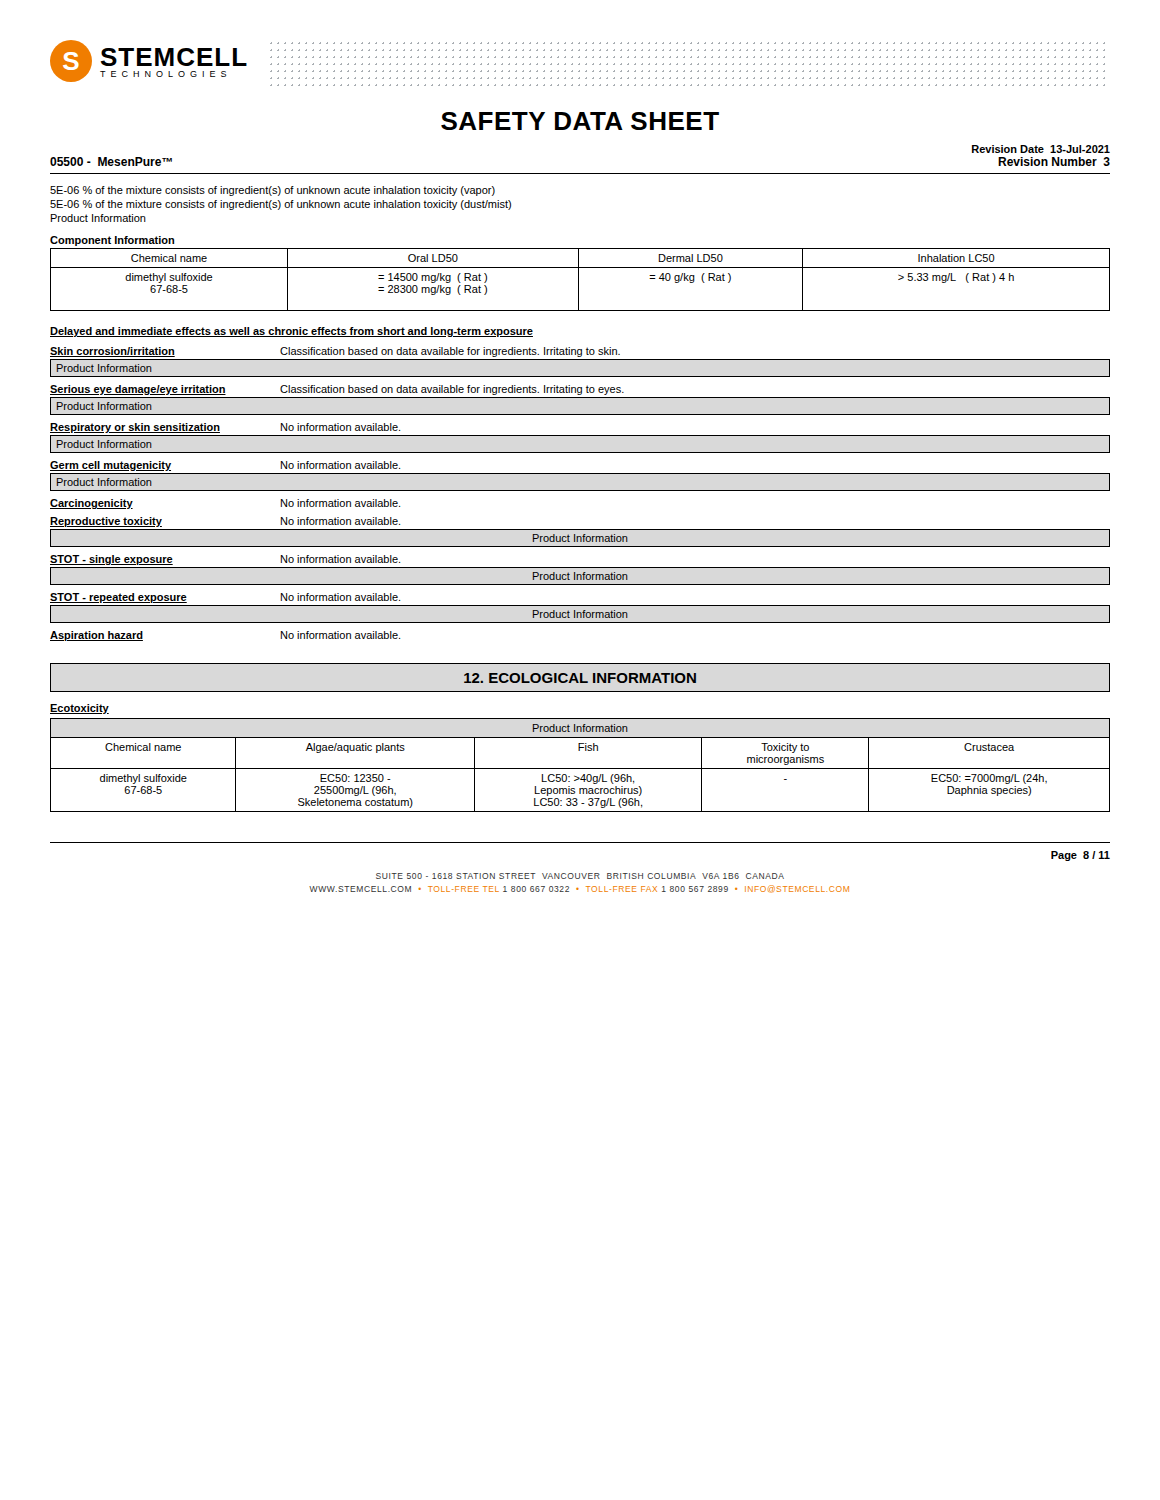S
STEMCELL
TECHNOLOGIES
SAFETY DATA SHEET
Revision Date 13-Jul-2021
05500 - MesenPure™
Revision Number 3
5E-06 % of the mixture consists of ingredient(s) of unknown acute inhalation toxicity (vapor)
5E-06 % of the mixture consists of ingredient(s) of unknown acute inhalation toxicity (dust/mist)
Product Information
Component Information
| Chemical name | Oral LD50 | Dermal LD50 | Inhalation LC50 |
| --- | --- | --- | --- |
| dimethyl sulfoxide 67-68-5 | = 14500 mg/kg ( Rat ) = 28300 mg/kg ( Rat ) | = 40 g/kg ( Rat ) | > 5.33 mg/L ( Rat ) 4 h |
Delayed and immediate effects as well as chronic effects from short and long-term exposure
Skin corrosion/irritation
Classification based on data available for ingredients. Irritating to skin.
Product Information
Serious eye damage/eye irritation
Classification based on data available for ingredients. Irritating to eyes.
Product Information
Respiratory or skin sensitization
No information available.
Product Information
Germ cell mutagenicity
No information available.
Product Information
Carcinogenicity
No information available.
Reproductive toxicity
No information available.
Product Information
STOT - single exposure
No information available.
Product Information
STOT - repeated exposure
No information available.
Product Information
Aspiration hazard
No information available.
12. ECOLOGICAL INFORMATION
Ecotoxicity
| Product Information |
| Chemical name | Algae/aquatic plants | Fish | Toxicity to microorganisms | Crustacea |
| dimethyl sulfoxide 67-68-5 | EC50: 12350 - 25500mg/L (96h, Skeletonema costatum) | LC50: >40g/L (96h, Lepomis macrochirus) LC50: 33 - 37g/L (96h, | - | EC50: =7000mg/L (24h, Daphnia species) |
Page 8 / 11
SUITE 500 - 1618 STATION STREET VANCOUVER BRITISH COLUMBIA V6A 1B6 CANADA
WWW.STEMCELL.COM • TOLL-FREE TEL 1 800 667 0322 • TOLL-FREE FAX 1 800 567 2899 • INFO@STEMCELL.COM